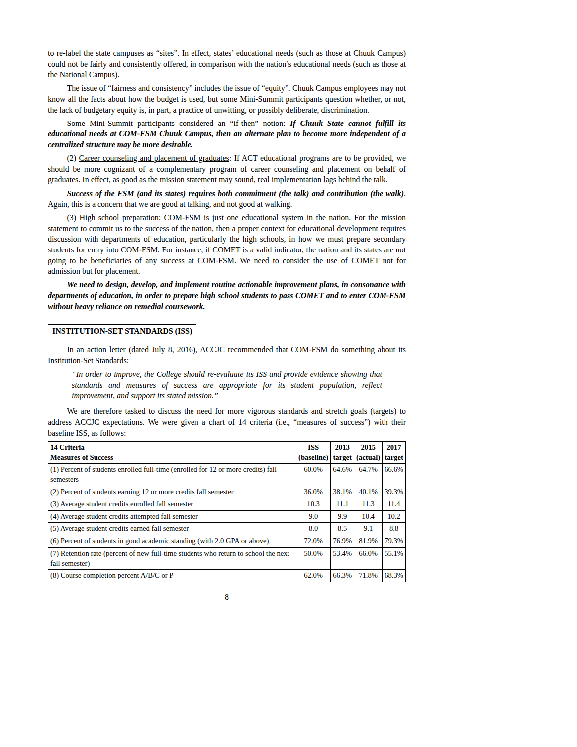to re-label the state campuses as “sites”. In effect, states’ educational needs (such as those at Chuuk Campus) could not be fairly and consistently offered, in comparison with the nation’s educational needs (such as those at the National Campus).
The issue of “fairness and consistency” includes the issue of “equity”. Chuuk Campus employees may not know all the facts about how the budget is used, but some Mini-Summit participants question whether, or not, the lack of budgetary equity is, in part, a practice of unwitting, or possibly deliberate, discrimination.
Some Mini-Summit participants considered an “if-then” notion: If Chuuk State cannot fulfill its educational needs at COM-FSM Chuuk Campus, then an alternate plan to become more independent of a centralized structure may be more desirable.
(2) Career counseling and placement of graduates: If ACT educational programs are to be provided, we should be more cognizant of a complementary program of career counseling and placement on behalf of graduates. In effect, as good as the mission statement may sound, real implementation lags behind the talk.
Success of the FSM (and its states) requires both commitment (the talk) and contribution (the walk). Again, this is a concern that we are good at talking, and not good at walking.
(3) High school preparation: COM-FSM is just one educational system in the nation. For the mission statement to commit us to the success of the nation, then a proper context for educational development requires discussion with departments of education, particularly the high schools, in how we must prepare secondary students for entry into COM-FSM. For instance, if COMET is a valid indicator, the nation and its states are not going to be beneficiaries of any success at COM-FSM. We need to consider the use of COMET not for admission but for placement.
We need to design, develop, and implement routine actionable improvement plans, in consonance with departments of education, in order to prepare high school students to pass COMET and to enter COM-FSM without heavy reliance on remedial coursework.
INSTITUTION-SET STANDARDS (ISS)
In an action letter (dated July 8, 2016), ACCJC recommended that COM-FSM do something about its Institution-Set Standards:
“In order to improve, the College should re-evaluate its ISS and provide evidence showing that standards and measures of success are appropriate for its student population, reflect improvement, and support its stated mission.”
We are therefore tasked to discuss the need for more vigorous standards and stretch goals (targets) to address ACCJC expectations. We were given a chart of 14 criteria (i.e., “measures of success”) with their baseline ISS, as follows:
| 14 Criteria Measures of Success | ISS (baseline) | 2013 target | 2015 (actual) | 2017 target |
| --- | --- | --- | --- | --- |
| (1) Percent of students enrolled full-time (enrolled for 12 or more credits) fall semesters | 60.0% | 64.6% | 64.7% | 66.6% |
| (2) Percent of students earning 12 or more credits fall semester | 36.0% | 38.1% | 40.1% | 39.3% |
| (3) Average student credits enrolled fall semester | 10.3 | 11.1 | 11.3 | 11.4 |
| (4) Average student credits attempted fall semester | 9.0 | 9.9 | 10.4 | 10.2 |
| (5) Average student credits earned fall semester | 8.0 | 8.5 | 9.1 | 8.8 |
| (6) Percent of students in good academic standing (with 2.0 GPA or above) | 72.0% | 76.9% | 81.9% | 79.3% |
| (7) Retention rate (percent of new full-time students who return to school the next fall semester) | 50.0% | 53.4% | 66.0% | 55.1% |
| (8) Course completion percent A/B/C or P | 62.0% | 66.3% | 71.8% | 68.3% |
8